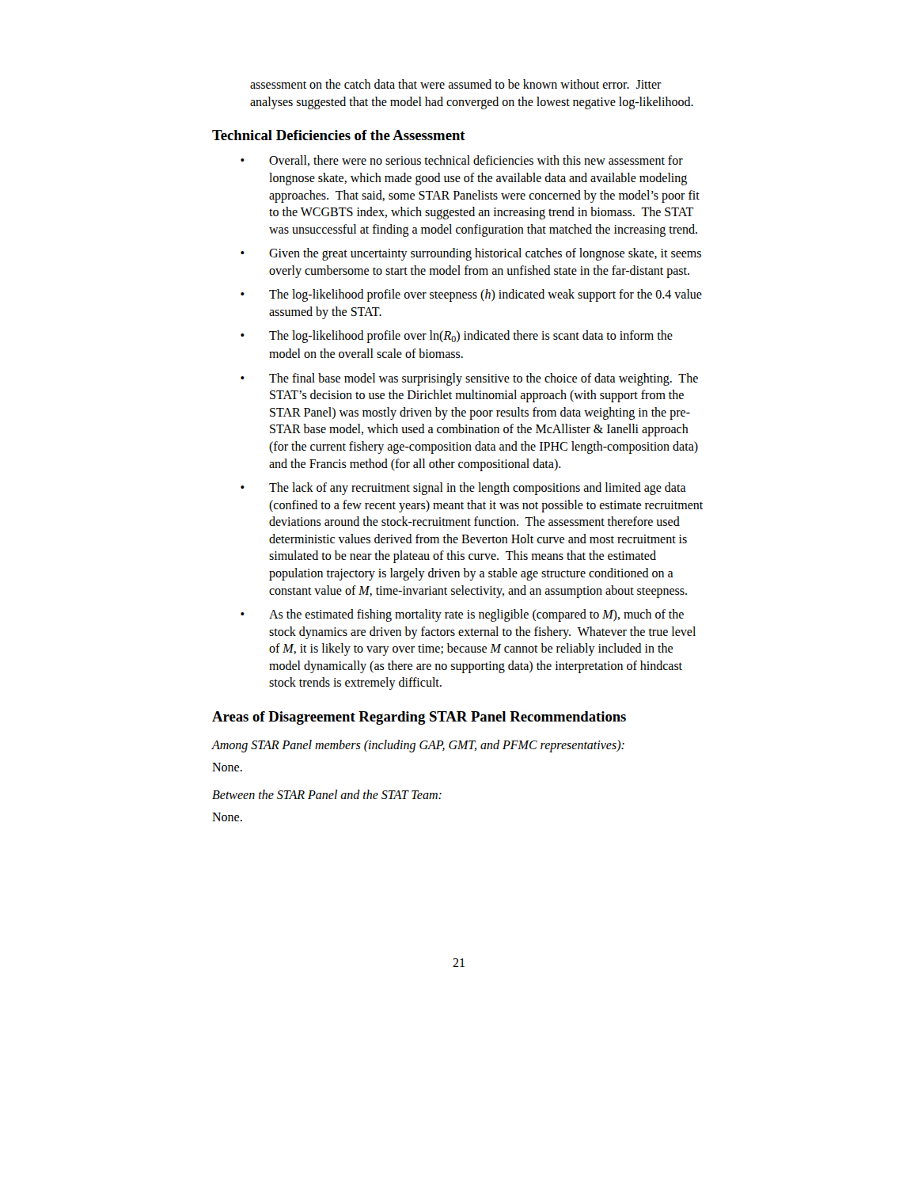assessment on the catch data that were assumed to be known without error. Jitter analyses suggested that the model had converged on the lowest negative log-likelihood.
Technical Deficiencies of the Assessment
Overall, there were no serious technical deficiencies with this new assessment for longnose skate, which made good use of the available data and available modeling approaches. That said, some STAR Panelists were concerned by the model’s poor fit to the WCGBTS index, which suggested an increasing trend in biomass. The STAT was unsuccessful at finding a model configuration that matched the increasing trend.
Given the great uncertainty surrounding historical catches of longnose skate, it seems overly cumbersome to start the model from an unfished state in the far-distant past.
The log-likelihood profile over steepness (h) indicated weak support for the 0.4 value assumed by the STAT.
The log-likelihood profile over ln(R0) indicated there is scant data to inform the model on the overall scale of biomass.
The final base model was surprisingly sensitive to the choice of data weighting. The STAT’s decision to use the Dirichlet multinomial approach (with support from the STAR Panel) was mostly driven by the poor results from data weighting in the pre-STAR base model, which used a combination of the McAllister & Ianelli approach (for the current fishery age-composition data and the IPHC length-composition data) and the Francis method (for all other compositional data).
The lack of any recruitment signal in the length compositions and limited age data (confined to a few recent years) meant that it was not possible to estimate recruitment deviations around the stock-recruitment function. The assessment therefore used deterministic values derived from the Beverton Holt curve and most recruitment is simulated to be near the plateau of this curve. This means that the estimated population trajectory is largely driven by a stable age structure conditioned on a constant value of M, time-invariant selectivity, and an assumption about steepness.
As the estimated fishing mortality rate is negligible (compared to M), much of the stock dynamics are driven by factors external to the fishery. Whatever the true level of M, it is likely to vary over time; because M cannot be reliably included in the model dynamically (as there are no supporting data) the interpretation of hindcast stock trends is extremely difficult.
Areas of Disagreement Regarding STAR Panel Recommendations
Among STAR Panel members (including GAP, GMT, and PFMC representatives):
None.
Between the STAR Panel and the STAT Team:
None.
21